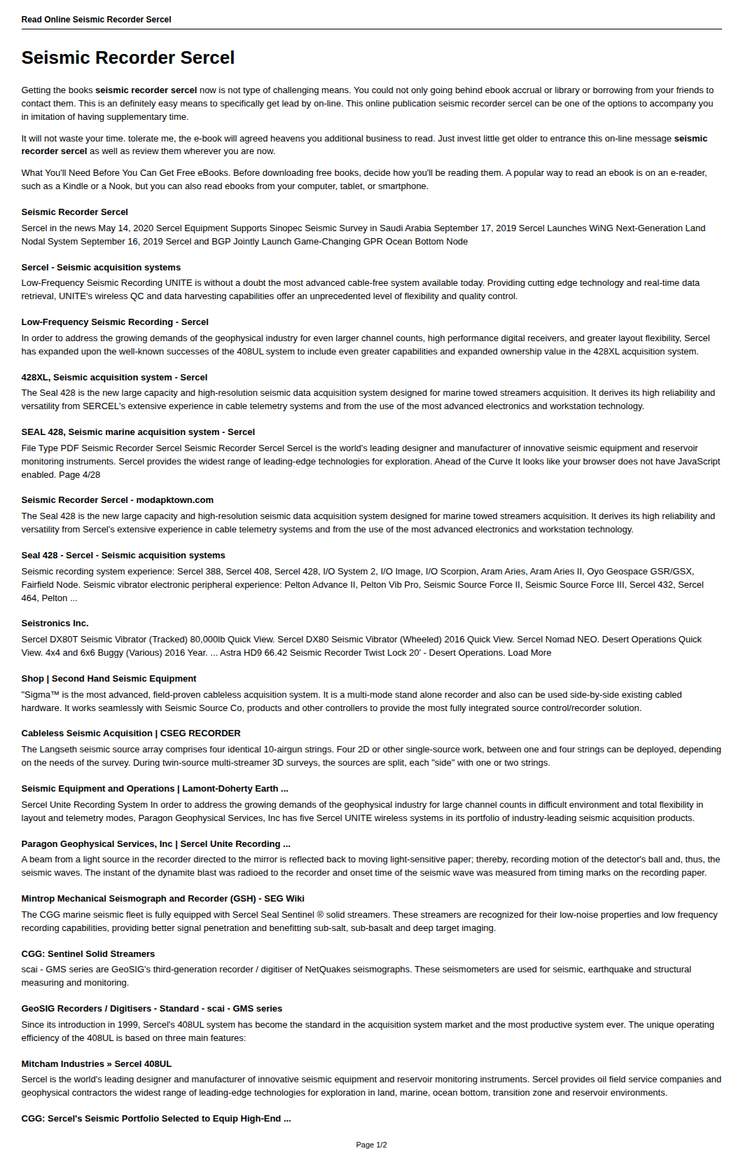Read Online Seismic Recorder Sercel
Seismic Recorder Sercel
Getting the books seismic recorder sercel now is not type of challenging means. You could not only going behind ebook accrual or library or borrowing from your friends to contact them. This is an definitely easy means to specifically get lead by on-line. This online publication seismic recorder sercel can be one of the options to accompany you in imitation of having supplementary time.
It will not waste your time. tolerate me, the e-book will agreed heavens you additional business to read. Just invest little get older to entrance this on-line message seismic recorder sercel as well as review them wherever you are now.
What You'll Need Before You Can Get Free eBooks. Before downloading free books, decide how you'll be reading them. A popular way to read an ebook is on an e-reader, such as a Kindle or a Nook, but you can also read ebooks from your computer, tablet, or smartphone.
Seismic Recorder Sercel
Sercel in the news May 14, 2020 Sercel Equipment Supports Sinopec Seismic Survey in Saudi Arabia September 17, 2019 Sercel Launches WiNG Next-Generation Land Nodal System September 16, 2019 Sercel and BGP Jointly Launch Game-Changing GPR Ocean Bottom Node
Sercel - Seismic acquisition systems
Low-Frequency Seismic Recording UNITE is without a doubt the most advanced cable-free system available today. Providing cutting edge technology and real-time data retrieval, UNITE's wireless QC and data harvesting capabilities offer an unprecedented level of flexibility and quality control.
Low-Frequency Seismic Recording - Sercel
In order to address the growing demands of the geophysical industry for even larger channel counts, high performance digital receivers, and greater layout flexibility, Sercel has expanded upon the well-known successes of the 408UL system to include even greater capabilities and expanded ownership value in the 428XL acquisition system.
428XL, Seismic acquisition system - Sercel
The Seal 428 is the new large capacity and high-resolution seismic data acquisition system designed for marine towed streamers acquisition. It derives its high reliability and versatility from SERCEL's extensive experience in cable telemetry systems and from the use of the most advanced electronics and workstation technology.
SEAL 428, Seismic marine acquisition system - Sercel
File Type PDF Seismic Recorder Sercel Seismic Recorder Sercel Sercel is the world's leading designer and manufacturer of innovative seismic equipment and reservoir monitoring instruments. Sercel provides the widest range of leading-edge technologies for exploration. Ahead of the Curve It looks like your browser does not have JavaScript enabled. Page 4/28
Seismic Recorder Sercel - modapktown.com
The Seal 428 is the new large capacity and high-resolution seismic data acquisition system designed for marine towed streamers acquisition. It derives its high reliability and versatility from Sercel's extensive experience in cable telemetry systems and from the use of the most advanced electronics and workstation technology.
Seal 428 - Sercel - Seismic acquisition systems
Seismic recording system experience: Sercel 388, Sercel 408, Sercel 428, I/O System 2, I/O Image, I/O Scorpion, Aram Aries, Aram Aries II, Oyo Geospace GSR/GSX, Fairfield Node. Seismic vibrator electronic peripheral experience: Pelton Advance II, Pelton Vib Pro, Seismic Source Force II, Seismic Source Force III, Sercel 432, Sercel 464, Pelton ...
Seistronics Inc.
Sercel DX80T Seismic Vibrator (Tracked) 80,000lb Quick View. Sercel DX80 Seismic Vibrator (Wheeled) 2016 Quick View. Sercel Nomad NEO. Desert Operations Quick View. 4x4 and 6x6 Buggy (Various) 2016 Year. ... Astra HD9 66.42 Seismic Recorder Twist Lock 20' - Desert Operations. Load More
Shop | Second Hand Seismic Equipment
"Sigma™ is the most advanced, field-proven cableless acquisition system. It is a multi-mode stand alone recorder and also can be used side-by-side existing cabled hardware. It works seamlessly with Seismic Source Co, products and other controllers to provide the most fully integrated source control/recorder solution.
Cableless Seismic Acquisition | CSEG RECORDER
The Langseth seismic source array comprises four identical 10-airgun strings. Four 2D or other single-source work, between one and four strings can be deployed, depending on the needs of the survey. During twin-source multi-streamer 3D surveys, the sources are split, each "side" with one or two strings.
Seismic Equipment and Operations | Lamont-Doherty Earth ...
Sercel Unite Recording System In order to address the growing demands of the geophysical industry for large channel counts in difficult environment and total flexibility in layout and telemetry modes, Paragon Geophysical Services, Inc has five Sercel UNITE wireless systems in its portfolio of industry-leading seismic acquisition products.
Paragon Geophysical Services, Inc | Sercel Unite Recording ...
A beam from a light source in the recorder directed to the mirror is reflected back to moving light-sensitive paper; thereby, recording motion of the detector's ball and, thus, the seismic waves. The instant of the dynamite blast was radioed to the recorder and onset time of the seismic wave was measured from timing marks on the recording paper.
Mintrop Mechanical Seismograph and Recorder (GSH) - SEG Wiki
The CGG marine seismic fleet is fully equipped with Sercel Seal Sentinel ® solid streamers. These streamers are recognized for their low-noise properties and low frequency recording capabilities, providing better signal penetration and benefitting sub-salt, sub-basalt and deep target imaging.
CGG: Sentinel Solid Streamers
scai - GMS series are GeoSIG's third-generation recorder / digitiser of NetQuakes seismographs. These seismometers are used for seismic, earthquake and structural measuring and monitoring.
GeoSIG Recorders / Digitisers - Standard - scai - GMS series
Since its introduction in 1999, Sercel's 408UL system has become the standard in the acquisition system market and the most productive system ever. The unique operating efficiency of the 408UL is based on three main features:
Mitcham Industries » Sercel 408UL
Sercel is the world's leading designer and manufacturer of innovative seismic equipment and reservoir monitoring instruments. Sercel provides oil field service companies and geophysical contractors the widest range of leading-edge technologies for exploration in land, marine, ocean bottom, transition zone and reservoir environments.
CGG: Sercel's Seismic Portfolio Selected to Equip High-End ...
Page 1/2